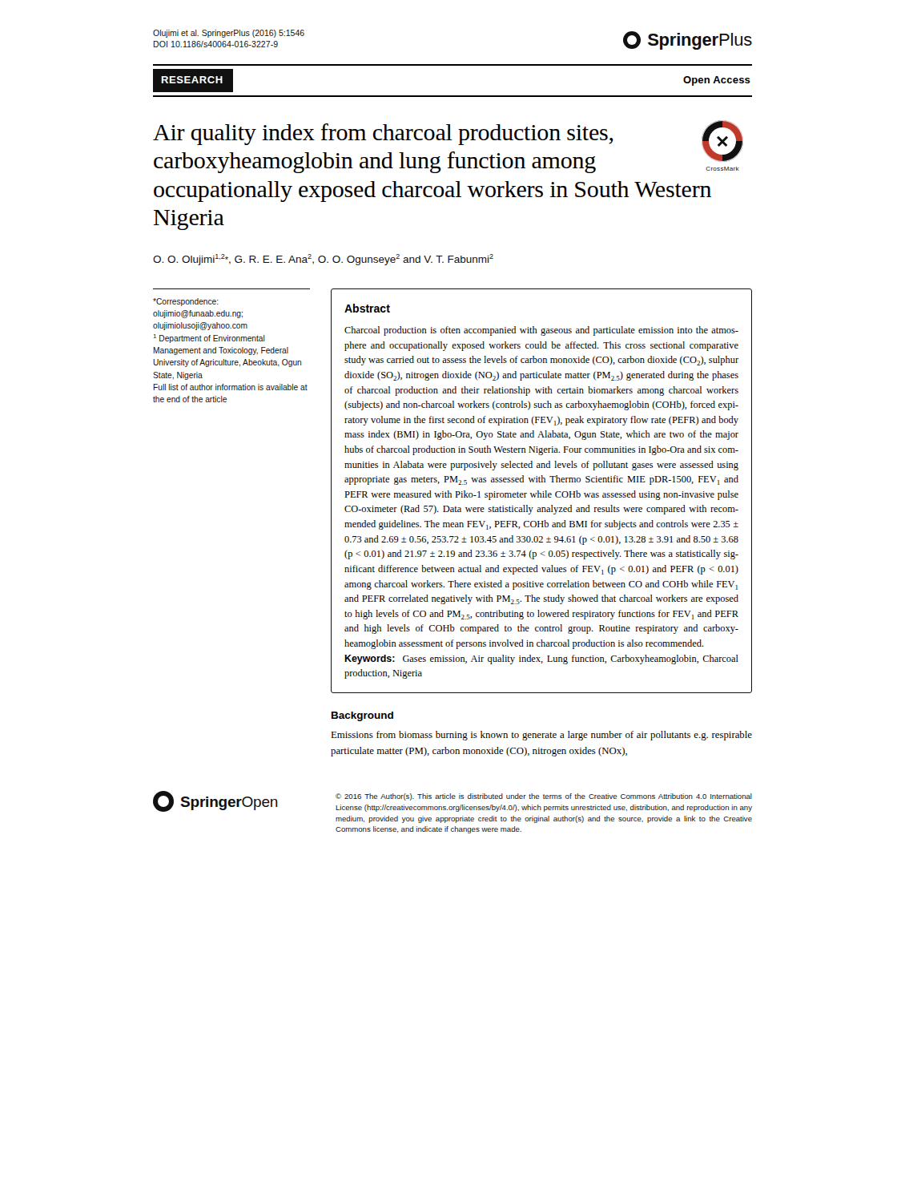Olujimi et al. SpringerPlus (2016) 5:1546
DOI 10.1186/s40064-016-3227-9
SpringerPlus
RESEARCH
Open Access
CrossMark
Air quality index from charcoal production sites, carboxyheamoglobin and lung function among occupationally exposed charcoal workers in South Western Nigeria
O. O. Olujimi1,2*, G. R. E. E. Ana2, O. O. Ogunseye2 and V. T. Fabunmi2
*Correspondence:
olujimio@funaab.edu.ng;
olujimiolusoji@yahoo.com
1 Department of Environmental Management and Toxicology, Federal University of Agriculture, Abeokuta, Ogun State, Nigeria
Full list of author information is available at the end of the article
Abstract
Charcoal production is often accompanied with gaseous and particulate emission into the atmosphere and occupationally exposed workers could be affected. This cross sectional comparative study was carried out to assess the levels of carbon monoxide (CO), carbon dioxide (CO2), sulphur dioxide (SO2), nitrogen dioxide (NO2) and particulate matter (PM2.5) generated during the phases of charcoal production and their relationship with certain biomarkers among charcoal workers (subjects) and non-charcoal workers (controls) such as carboxyhaemoglobin (COHb), forced expiratory volume in the first second of expiration (FEV1), peak expiratory flow rate (PEFR) and body mass index (BMI) in Igbo-Ora, Oyo State and Alabata, Ogun State, which are two of the major hubs of charcoal production in South Western Nigeria. Four communities in Igbo-Ora and six communities in Alabata were purposively selected and levels of pollutant gases were assessed using appropriate gas meters, PM2.5 was assessed with Thermo Scientific MIE pDR-1500, FEV1 and PEFR were measured with Piko-1 spirometer while COHb was assessed using non-invasive pulse CO-oximeter (Rad 57). Data were statistically analyzed and results were compared with recommended guidelines. The mean FEV1, PEFR, COHb and BMI for subjects and controls were 2.35 ± 0.73 and 2.69 ± 0.56, 253.72 ± 103.45 and 330.02 ± 94.61 (p < 0.01), 13.28 ± 3.91 and 8.50 ± 3.68 (p < 0.01) and 21.97 ± 2.19 and 23.36 ± 3.74 (p < 0.05) respectively. There was a statistically significant difference between actual and expected values of FEV1 (p < 0.01) and PEFR (p < 0.01) among charcoal workers. There existed a positive correlation between CO and COHb while FEV1 and PEFR correlated negatively with PM2.5. The study showed that charcoal workers are exposed to high levels of CO and PM2.5, contributing to lowered respiratory functions for FEV1 and PEFR and high levels of COHb compared to the control group. Routine respiratory and carboxyheamoglobin assessment of persons involved in charcoal production is also recommended.
Keywords: Gases emission, Air quality index, Lung function, Carboxyheamoglobin, Charcoal production, Nigeria
Background
Emissions from biomass burning is known to generate a large number of air pollutants e.g. respirable particulate matter (PM), carbon monoxide (CO), nitrogen oxides (NOx),
SpringerOpen
© 2016 The Author(s). This article is distributed under the terms of the Creative Commons Attribution 4.0 International License (http://creativecommons.org/licenses/by/4.0/), which permits unrestricted use, distribution, and reproduction in any medium, provided you give appropriate credit to the original author(s) and the source, provide a link to the Creative Commons license, and indicate if changes were made.